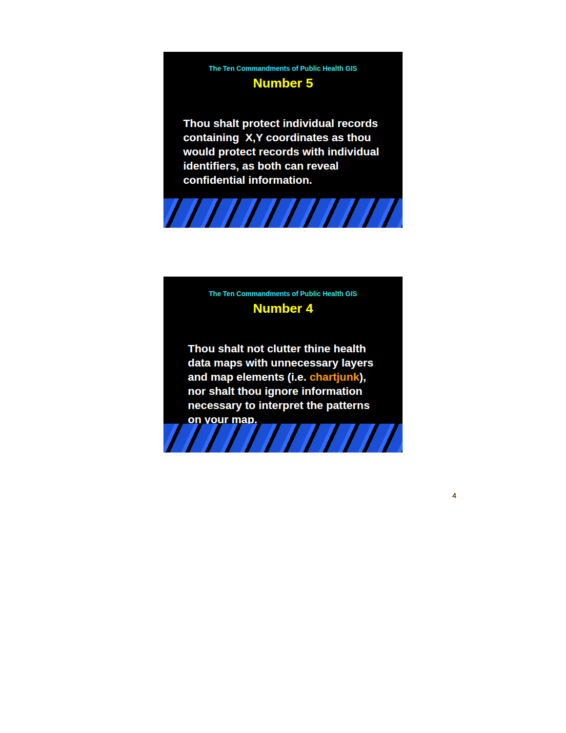The Ten Commandments of Public Health GIS
Number 5
Thou shalt protect individual records containing X,Y coordinates as thou would protect records with individual identifiers, as both can reveal confidential information.
The Ten Commandments of Public Health GIS
Number 4
Thou shalt not clutter thine health data maps with unnecessary layers and map elements (i.e. chartjunk), nor shalt thou ignore information necessary to interpret the patterns on your map.
4